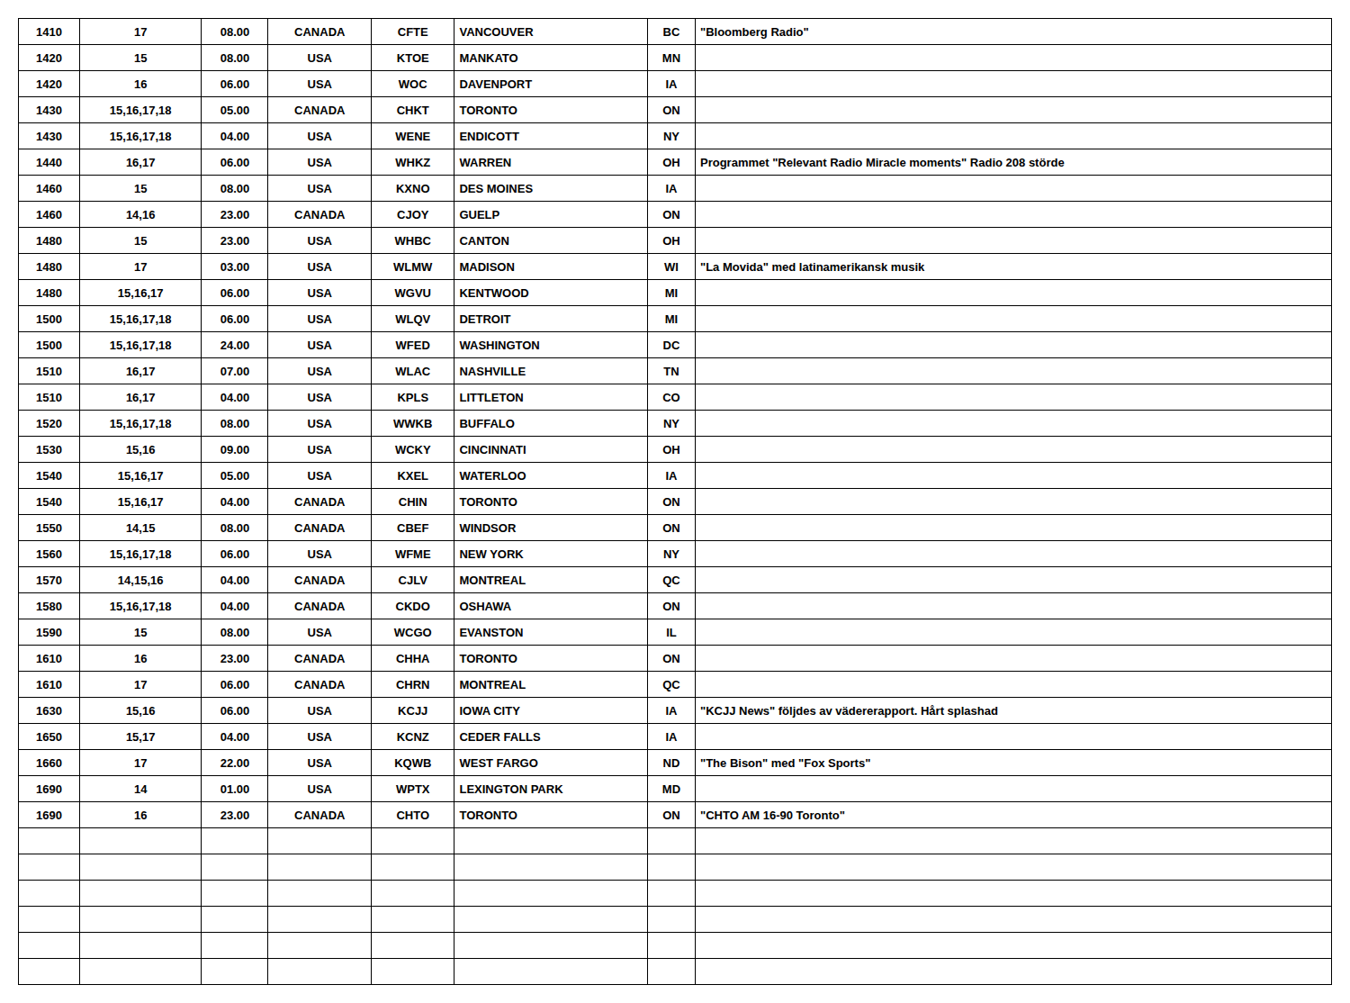| 1410 | 17 | 08.00 | CANADA | CFTE | VANCOUVER | BC | "Bloomberg Radio" |
| 1420 | 15 | 08.00 | USA | KTOE | MANKATO | MN | |
| 1420 | 16 | 06.00 | USA | WOC | DAVENPORT | IA | |
| 1430 | 15,16,17,18 | 05.00 | CANADA | CHKT | TORONTO | ON | |
| 1430 | 15,16,17,18 | 04.00 | USA | WENE | ENDICOTT | NY | |
| 1440 | 16,17 | 06.00 | USA | WHKZ | WARREN | OH | Programmet "Relevant Radio Miracle moments" Radio 208 störde |
| 1460 | 15 | 08.00 | USA | KXNO | DES MOINES | IA | |
| 1460 | 14,16 | 23.00 | CANADA | CJOY | GUELP | ON | |
| 1480 | 15 | 23.00 | USA | WHBC | CANTON | OH | |
| 1480 | 17 | 03.00 | USA | WLMW | MADISON | WI | "La Movida" med latinamerikansk musik |
| 1480 | 15,16,17 | 06.00 | USA | WGVU | KENTWOOD | MI | |
| 1500 | 15,16,17,18 | 06.00 | USA | WLQV | DETROIT | MI | |
| 1500 | 15,16,17,18 | 24.00 | USA | WFED | WASHINGTON | DC | |
| 1510 | 16,17 | 07.00 | USA | WLAC | NASHVILLE | TN | |
| 1510 | 16,17 | 04.00 | USA | KPLS | LITTLETON | CO | |
| 1520 | 15,16,17,18 | 08.00 | USA | WWKB | BUFFALO | NY | |
| 1530 | 15,16 | 09.00 | USA | WCKY | CINCINNATI | OH | |
| 1540 | 15,16,17 | 05.00 | USA | KXEL | WATERLOO | IA | |
| 1540 | 15,16,17 | 04.00 | CANADA | CHIN | TORONTO | ON | |
| 1550 | 14,15 | 08.00 | CANADA | CBEF | WINDSOR | ON | |
| 1560 | 15,16,17,18 | 06.00 | USA | WFME | NEW YORK | NY | |
| 1570 | 14,15,16 | 04.00 | CANADA | CJLV | MONTREAL | QC | |
| 1580 | 15,16,17,18 | 04.00 | CANADA | CKDO | OSHAWA | ON | |
| 1590 | 15 | 08.00 | USA | WCGO | EVANSTON | IL | |
| 1610 | 16 | 23.00 | CANADA | CHHA | TORONTO | ON | |
| 1610 | 17 | 06.00 | CANADA | CHRN | MONTREAL | QC | |
| 1630 | 15,16 | 06.00 | USA | KCJJ | IOWA CITY | IA | "KCJJ News" följdes av vädererapport. Hårt splashad |
| 1650 | 15,17 | 04.00 | USA | KCNZ | CEDER FALLS | IA | |
| 1660 | 17 | 22.00 | USA | KQWB | WEST FARGO | ND | "The Bison" med "Fox Sports" |
| 1690 | 14 | 01.00 | USA | WPTX | LEXINGTON PARK | MD | |
| 1690 | 16 | 23.00 | CANADA | CHTO | TORONTO | ON | "CHTO AM 16-90 Toronto" |